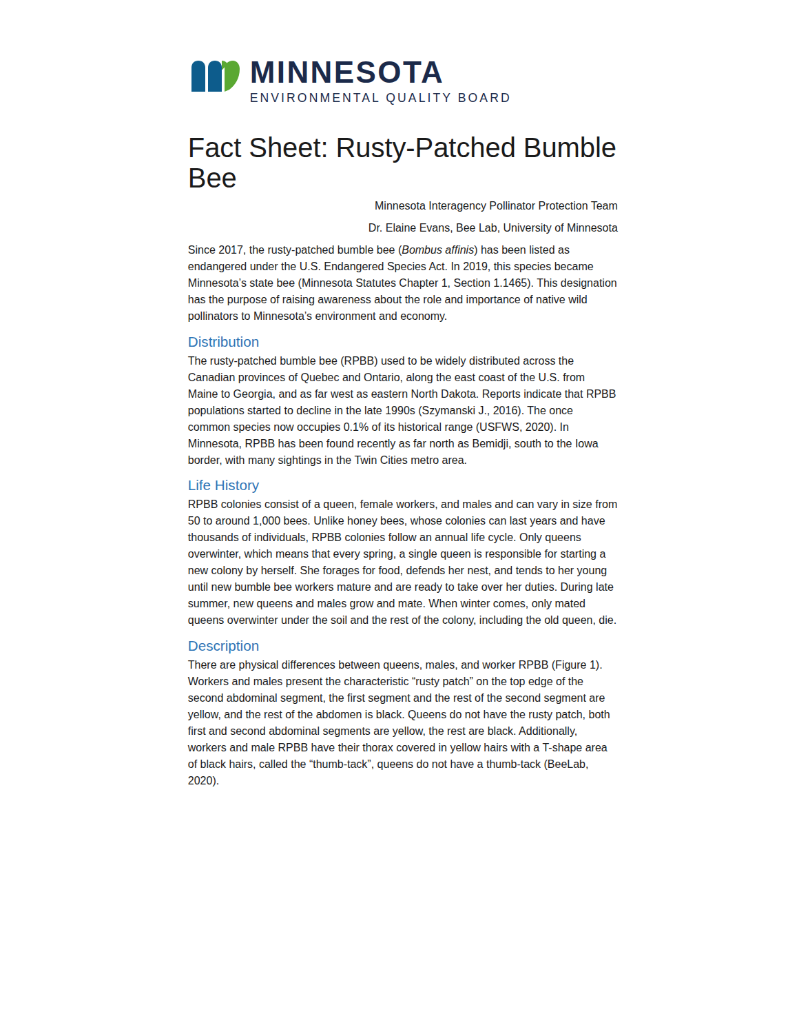Minnesota
Environmental Quality Board
Fact Sheet: Rusty-Patched Bumble Bee
Minnesota Interagency Pollinator Protection Team
Dr. Elaine Evans, Bee Lab, University of Minnesota
Since 2017, the rusty-patched bumble bee (Bombus affinis) has been listed as endangered under the U.S. Endangered Species Act. In 2019, this species became Minnesota’s state bee (Minnesota Statutes Chapter 1, Section 1.1465). This designation has the purpose of raising awareness about the role and importance of native wild pollinators to Minnesota’s environment and economy.
Distribution
The rusty-patched bumble bee (RPBB) used to be widely distributed across the Canadian provinces of Quebec and Ontario, along the east coast of the U.S. from Maine to Georgia, and as far west as eastern North Dakota. Reports indicate that RPBB populations started to decline in the late 1990s (Szymanski J., 2016). The once common species now occupies 0.1% of its historical range (USFWS, 2020). In Minnesota, RPBB has been found recently as far north as Bemidji, south to the Iowa border, with many sightings in the Twin Cities metro area.
Life History
RPBB colonies consist of a queen, female workers, and males and can vary in size from 50 to around 1,000 bees. Unlike honey bees, whose colonies can last years and have thousands of individuals, RPBB colonies follow an annual life cycle. Only queens overwinter, which means that every spring, a single queen is responsible for starting a new colony by herself. She forages for food, defends her nest, and tends to her young until new bumble bee workers mature and are ready to take over her duties. During late summer, new queens and males grow and mate. When winter comes, only mated queens overwinter under the soil and the rest of the colony, including the old queen, die.
Description
There are physical differences between queens, males, and worker RPBB (Figure 1). Workers and males present the characteristic “rusty patch” on the top edge of the second abdominal segment, the first segment and the rest of the second segment are yellow, and the rest of the abdomen is black. Queens do not have the rusty patch, both first and second abdominal segments are yellow, the rest are black. Additionally, workers and male RPBB have their thorax covered in yellow hairs with a T-shape area of black hairs, called the “thumb-tack”, queens do not have a thumb-tack (BeeLab, 2020).